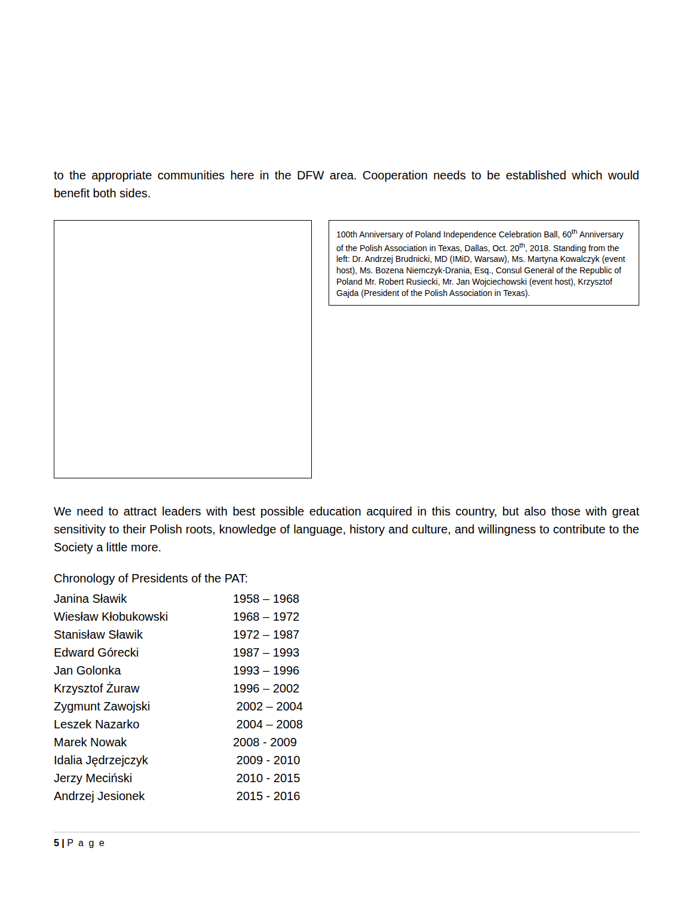to the appropriate communities here in the DFW area. Cooperation needs to be established which would benefit both sides.
100th Anniversary of Poland Independence Celebration Ball, 60th Anniversary of the Polish Association in Texas, Dallas, Oct. 20th, 2018. Standing from the left: Dr. Andrzej Brudnicki, MD (IMiD, Warsaw), Ms. Martyna Kowalczyk (event host), Ms. Bozena Niemczyk-Drania, Esq., Consul General of the Republic of Poland Mr. Robert Rusiecki, Mr. Jan Wojciechowski (event host), Krzysztof Gajda (President of the Polish Association in Texas).
We need to attract leaders with best possible education acquired in this country, but also those with great sensitivity to their Polish roots, knowledge of language, history and culture, and willingness to contribute to the Society a little more.
Chronology of Presidents of the PAT:
| Janina Sławik | 1958 – 1968 |
| Wiesław Kłobukowski | 1968 – 1972 |
| Stanisław Sławik | 1972 – 1987 |
| Edward Górecki | 1987 – 1993 |
| Jan Golonka | 1993 – 1996 |
| Krzysztof Żuraw | 1996 – 2002 |
| Zygmunt Zawojski | 2002 – 2004 |
| Leszek Nazarko | 2004 – 2008 |
| Marek Nowak | 2008 - 2009 |
| Idalia Jędrzejczyk | 2009 - 2010 |
| Jerzy Meciński | 2010 - 2015 |
| Andrzej Jesionek | 2015 - 2016 |
5 | P a g e